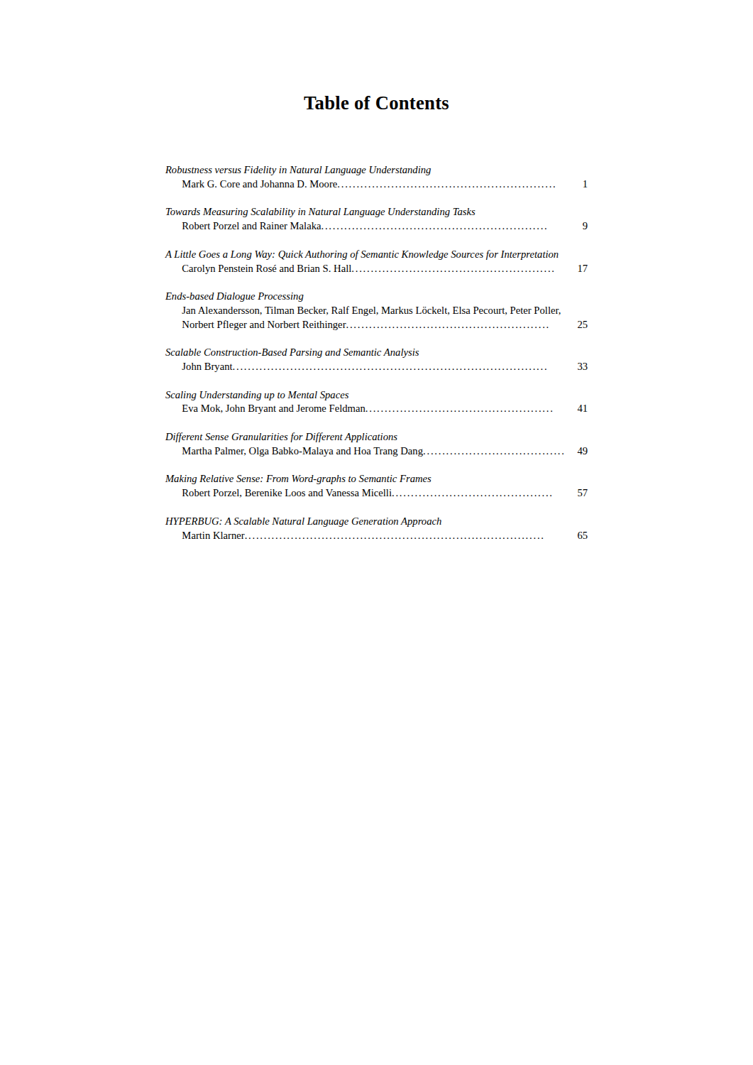Table of Contents
Robustness versus Fidelity in Natural Language Understanding Mark G. Core and Johanna D. Moore 1 .........................................................
Towards Measuring Scalability in Natural Language Understanding Tasks Robert Porzel and Rainer Malaka 9 ...........................................................
A Little Goes a Long Way: Quick Authoring of Semantic Knowledge Sources for Interpretation Carolyn Penstein Rosé and Brian S. Hall 17 .....................................................
Ends-based Dialogue Processing Jan Alexandersson, Tilman Becker, Ralf Engel, Markus Löckelt, Elsa Pecourt, Peter Poller, Norbert Pfleger and Norbert Reithinger 25 .....................................................
Scalable Construction-Based Parsing and Semantic Analysis John Bryant 33 ..................................................................................
Scaling Understanding up to Mental Spaces Eva Mok, John Bryant and Jerome Feldman 41 .................................................
Different Sense Granularities for Different Applications Martha Palmer, Olga Babko-Malaya and Hoa Trang Dang 49 .....................................
Making Relative Sense: From Word-graphs to Semantic Frames Robert Porzel, Berenike Loos and Vanessa Micelli 57 ..........................................
HYPERBUG: A Scalable Natural Language Generation Approach Martin Klarner 65 ..............................................................................